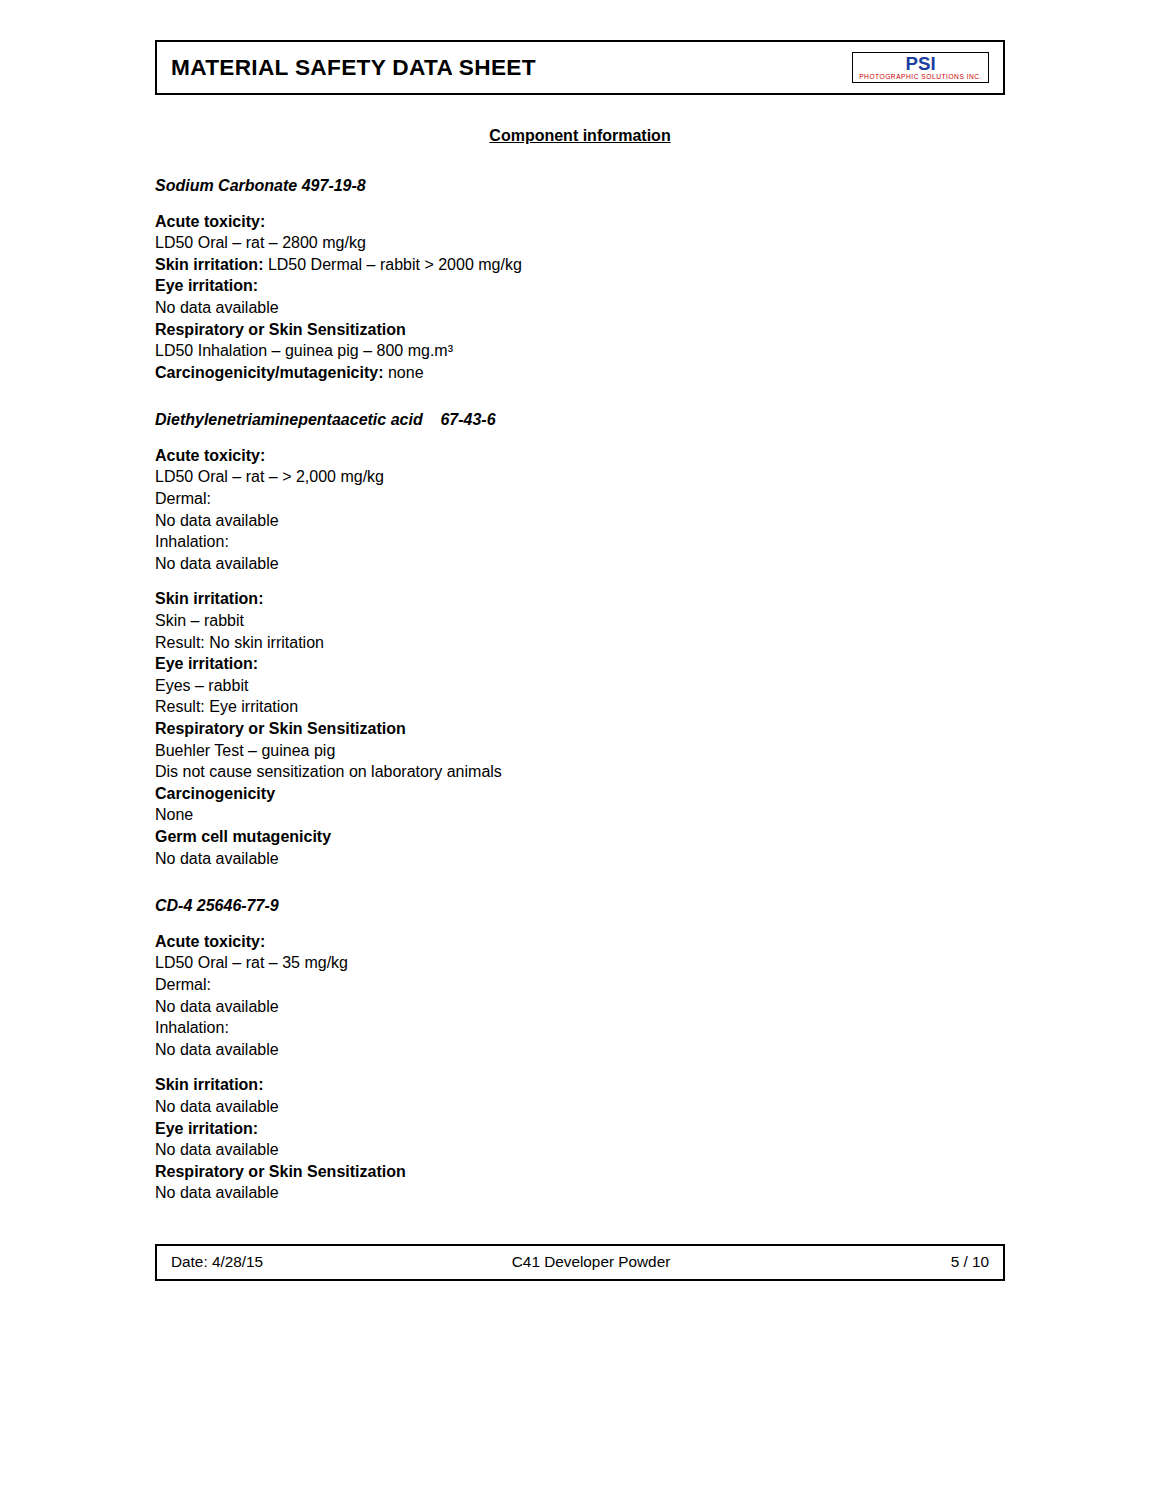MATERIAL SAFETY DATA SHEET
PSIPHOTOGRAPHIC SOLUTIONS INC.
Component information
Sodium Carbonate 497-19-8
Acute toxicity:
LD50 Oral – rat – 2800 mg/kg
Skin irritation: LD50 Dermal – rabbit > 2000 mg/kg
Eye irritation:
No data available
Respiratory or Skin Sensitization
LD50 Inhalation – guinea pig – 800 mg.m³
Carcinogenicity/mutagenicity: none
Diethylenetriaminepentaacetic acid 67-43-6
Acute toxicity:
LD50 Oral – rat – > 2,000 mg/kg
Dermal:
No data available
Inhalation:
No data available
Skin irritation:
Skin – rabbit
Result: No skin irritation
Eye irritation:
Eyes – rabbit
Result: Eye irritation
Respiratory or Skin Sensitization
Buehler Test – guinea pig
Dis not cause sensitization on laboratory animals
Carcinogenicity
None
Germ cell mutagenicity
No data available
CD-4 25646-77-9
Acute toxicity:
LD50 Oral – rat – 35 mg/kg
Dermal:
No data available
Inhalation:
No data available
Skin irritation:
No data available
Eye irritation:
No data available
Respiratory or Skin Sensitization
No data available
Date: 4/28/15
C41 Developer Powder
5 / 10